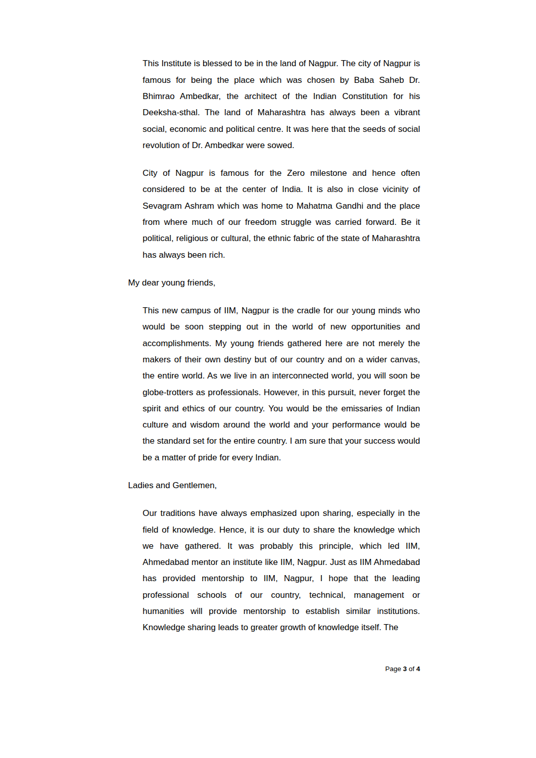This Institute is blessed to be in the land of Nagpur. The city of Nagpur is famous for being the place which was chosen by Baba Saheb Dr. Bhimrao Ambedkar, the architect of the Indian Constitution for his Deeksha-sthal. The land of Maharashtra has always been a vibrant social, economic and political centre. It was here that the seeds of social revolution of Dr. Ambedkar were sowed.
City of Nagpur is famous for the Zero milestone and hence often considered to be at the center of India. It is also in close vicinity of Sevagram Ashram which was home to Mahatma Gandhi and the place from where much of our freedom struggle was carried forward. Be it political, religious or cultural, the ethnic fabric of the state of Maharashtra has always been rich.
My dear young friends,
This new campus of IIM, Nagpur is the cradle for our young minds who would be soon stepping out in the world of new opportunities and accomplishments. My young friends gathered here are not merely the makers of their own destiny but of our country and on a wider canvas, the entire world. As we live in an interconnected world, you will soon be globe-trotters as professionals. However, in this pursuit, never forget the spirit and ethics of our country. You would be the emissaries of Indian culture and wisdom around the world and your performance would be the standard set for the entire country. I am sure that your success would be a matter of pride for every Indian.
Ladies and Gentlemen,
Our traditions have always emphasized upon sharing, especially in the field of knowledge. Hence, it is our duty to share the knowledge which we have gathered. It was probably this principle, which led IIM, Ahmedabad mentor an institute like IIM, Nagpur. Just as IIM Ahmedabad has provided mentorship to IIM, Nagpur, I hope that the leading professional schools of our country, technical, management or humanities will provide mentorship to establish similar institutions. Knowledge sharing leads to greater growth of knowledge itself. The
Page 3 of 4